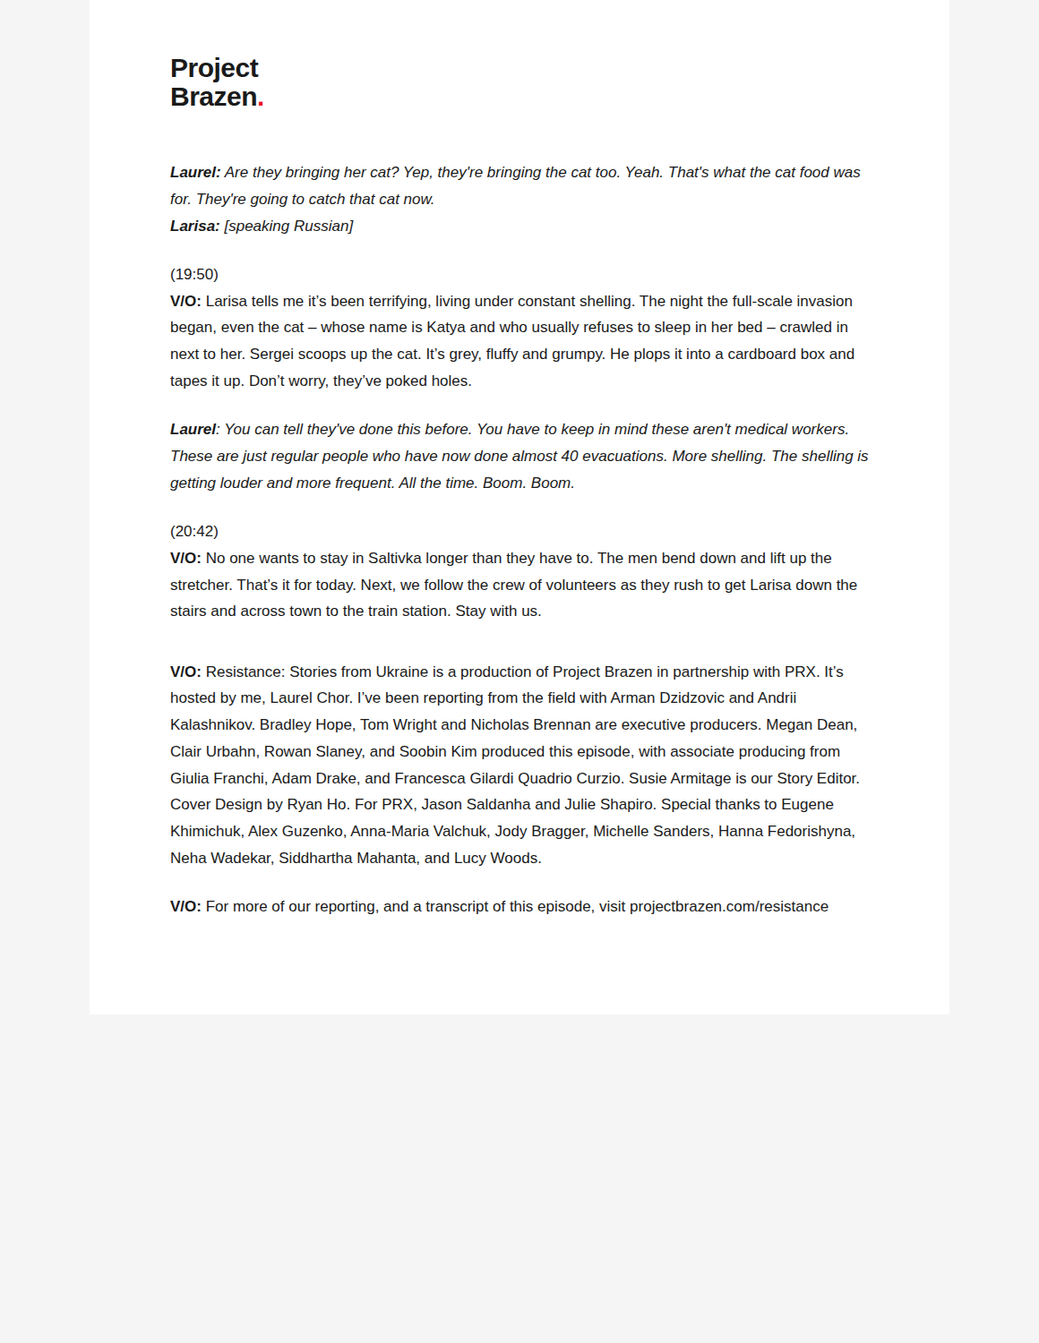Project
Brazen.
Laurel: Are they bringing her cat? Yep, they're bringing the cat too. Yeah. That's what the cat food was for. They're going to catch that cat now.
Larisa: [speaking Russian]
(19:50)
V/O: Larisa tells me it’s been terrifying, living under constant shelling. The night the full-scale invasion began, even the cat – whose name is Katya and who usually refuses to sleep in her bed – crawled in next to her. Sergei scoops up the cat. It’s grey, fluffy and grumpy. He plops it into a cardboard box and tapes it up. Don’t worry, they’ve poked holes.
Laurel: You can tell they've done this before. You have to keep in mind these aren't medical workers. These are just regular people who have now done almost 40 evacuations. More shelling. The shelling is getting louder and more frequent. All the time. Boom. Boom.
(20:42)
V/O: No one wants to stay in Saltivka longer than they have to. The men bend down and lift up the stretcher. That’s it for today. Next, we follow the crew of volunteers as they rush to get Larisa down the stairs and across town to the train station. Stay with us.
V/O: Resistance: Stories from Ukraine is a production of Project Brazen in partnership with PRX. It’s hosted by me, Laurel Chor. I’ve been reporting from the field with Arman Dzidzovic and Andrii Kalashnikov. Bradley Hope, Tom Wright and Nicholas Brennan are executive producers. Megan Dean, Clair Urbahn, Rowan Slaney, and Soobin Kim produced this episode, with associate producing from Giulia Franchi, Adam Drake, and Francesca Gilardi Quadrio Curzio. Susie Armitage is our Story Editor. Cover Design by Ryan Ho. For PRX, Jason Saldanha and Julie Shapiro. Special thanks to Eugene Khimichuk, Alex Guzenko, Anna-Maria Valchuk, Jody Bragger, Michelle Sanders, Hanna Fedorishyna, Neha Wadekar, Siddhartha Mahanta, and Lucy Woods.
V/O: For more of our reporting, and a transcript of this episode, visit projectbrazen.com/resistance